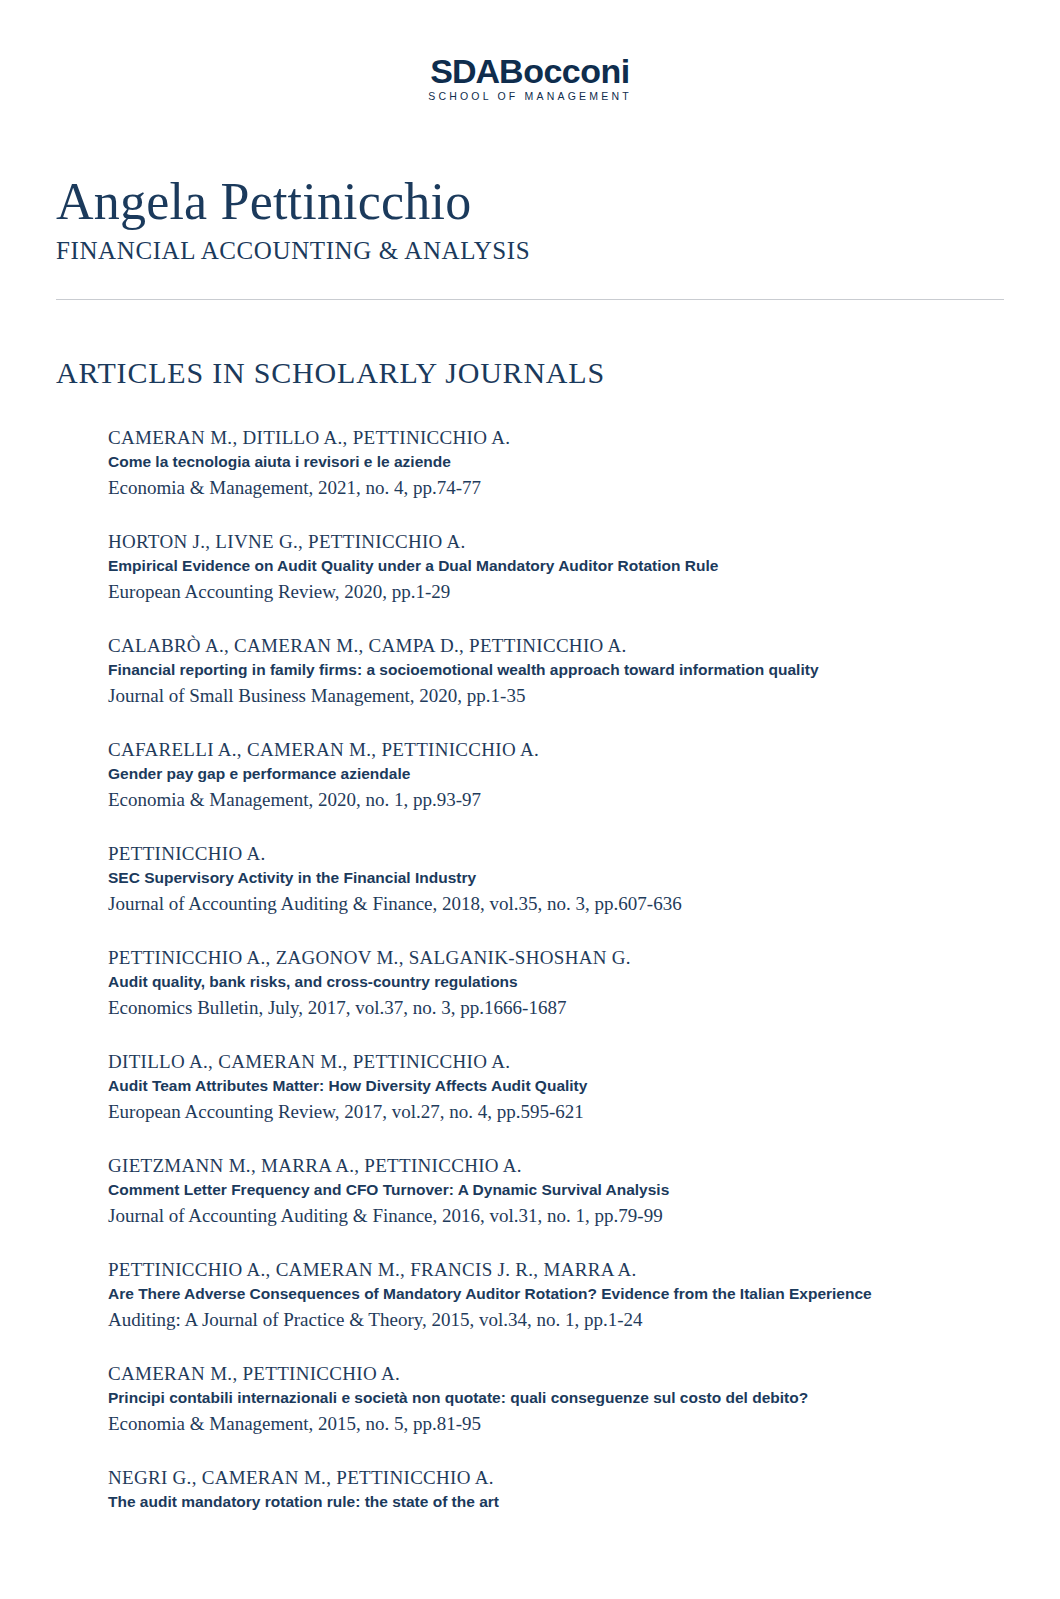SDABocconi
SCHOOL OF MANAGEMENT
Angela Pettinicchio
FINANCIAL ACCOUNTING & ANALYSIS
ARTICLES IN SCHOLARLY JOURNALS
CAMERAN M., DITILLO A., PETTINICCHIO A.
Come la tecnologia aiuta i revisori e le aziende
Economia & Management, 2021, no. 4, pp.74-77
HORTON J., LIVNE G., PETTINICCHIO A.
Empirical Evidence on Audit Quality under a Dual Mandatory Auditor Rotation Rule
European Accounting Review, 2020, pp.1-29
CALABRÒ A., CAMERAN M., CAMPA D., PETTINICCHIO A.
Financial reporting in family firms: a socioemotional wealth approach toward information quality
Journal of Small Business Management, 2020, pp.1-35
CAFARELLI A., CAMERAN M., PETTINICCHIO A.
Gender pay gap e performance aziendale
Economia & Management, 2020, no. 1, pp.93-97
PETTINICCHIO A.
SEC Supervisory Activity in the Financial Industry
Journal of Accounting Auditing & Finance, 2018, vol.35, no. 3, pp.607-636
PETTINICCHIO A., ZAGONOV M., SALGANIK-SHOSHAN G.
Audit quality, bank risks, and cross-country regulations
Economics Bulletin, July, 2017, vol.37, no. 3, pp.1666-1687
DITILLO A., CAMERAN M., PETTINICCHIO A.
Audit Team Attributes Matter: How Diversity Affects Audit Quality
European Accounting Review, 2017, vol.27, no. 4, pp.595-621
GIETZMANN M., MARRA A., PETTINICCHIO A.
Comment Letter Frequency and CFO Turnover: A Dynamic Survival Analysis
Journal of Accounting Auditing & Finance, 2016, vol.31, no. 1, pp.79-99
PETTINICCHIO A., CAMERAN M., FRANCIS J. R., MARRA A.
Are There Adverse Consequences of Mandatory Auditor Rotation? Evidence from the Italian Experience
Auditing: A Journal of Practice & Theory, 2015, vol.34, no. 1, pp.1-24
CAMERAN M., PETTINICCHIO A.
Principi contabili internazionali e società non quotate: quali conseguenze sul costo del debito?
Economia & Management, 2015, no. 5, pp.81-95
NEGRI G., CAMERAN M., PETTINICCHIO A.
The audit mandatory rotation rule: the state of the art